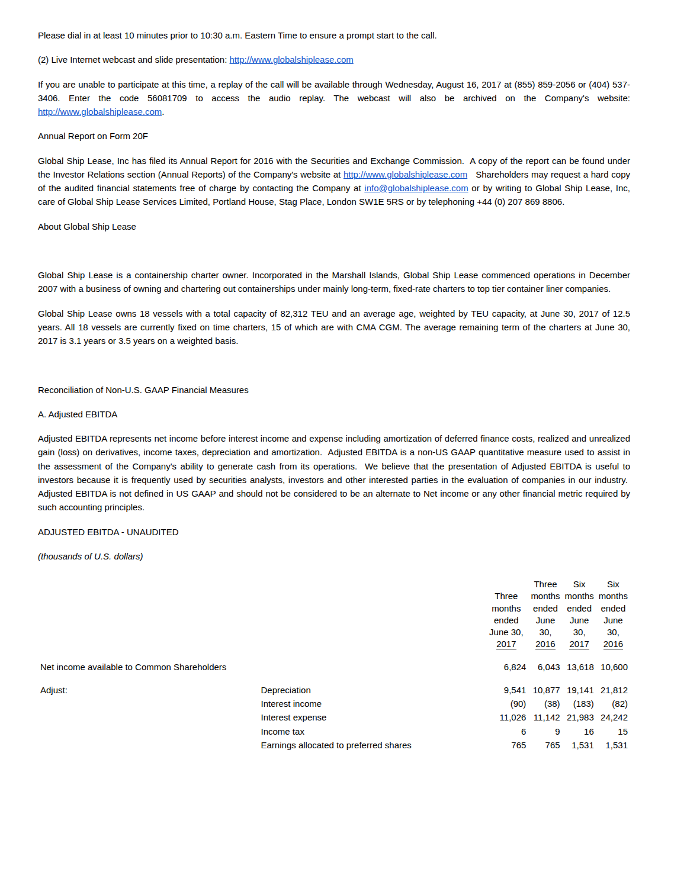Please dial in at least 10 minutes prior to 10:30 a.m. Eastern Time to ensure a prompt start to the call.
(2) Live Internet webcast and slide presentation: http://www.globalshiplease.com
If you are unable to participate at this time, a replay of the call will be available through Wednesday, August 16, 2017 at (855) 859-2056 or (404) 537-3406. Enter the code 56081709 to access the audio replay. The webcast will also be archived on the Company's website: http://www.globalshiplease.com.
Annual Report on Form 20F
Global Ship Lease, Inc has filed its Annual Report for 2016 with the Securities and Exchange Commission. A copy of the report can be found under the Investor Relations section (Annual Reports) of the Company's website at http://www.globalshiplease.com Shareholders may request a hard copy of the audited financial statements free of charge by contacting the Company at info@globalshiplease.com or by writing to Global Ship Lease, Inc, care of Global Ship Lease Services Limited, Portland House, Stag Place, London SW1E 5RS or by telephoning +44 (0) 207 869 8806.
About Global Ship Lease
Global Ship Lease is a containership charter owner. Incorporated in the Marshall Islands, Global Ship Lease commenced operations in December 2007 with a business of owning and chartering out containerships under mainly long-term, fixed-rate charters to top tier container liner companies.
Global Ship Lease owns 18 vessels with a total capacity of 82,312 TEU and an average age, weighted by TEU capacity, at June 30, 2017 of 12.5 years. All 18 vessels are currently fixed on time charters, 15 of which are with CMA CGM. The average remaining term of the charters at June 30, 2017 is 3.1 years or 3.5 years on a weighted basis.
Reconciliation of Non-U.S. GAAP Financial Measures
A. Adjusted EBITDA
Adjusted EBITDA represents net income before interest income and expense including amortization of deferred finance costs, realized and unrealized gain (loss) on derivatives, income taxes, depreciation and amortization. Adjusted EBITDA is a non-US GAAP quantitative measure used to assist in the assessment of the Company's ability to generate cash from its operations. We believe that the presentation of Adjusted EBITDA is useful to investors because it is frequently used by securities analysts, investors and other interested parties in the evaluation of companies in our industry. Adjusted EBITDA is not defined in US GAAP and should not be considered to be an alternate to Net income or any other financial metric required by such accounting principles.
ADJUSTED EBITDA - UNAUDITED
(thousands of U.S. dollars)
| | | Three months ended June 30, 2017 | Three months ended June 30, 2016 | Six months ended June 30, 2017 | Six months ended June 30, 2016 |
| --- | --- | --- | --- | --- | --- |
| Net income available to Common Shareholders | 6,824 | 6,043 | 13,618 | 10,600 |
| Adjust: | Depreciation | 9,541 | 10,877 | 19,141 | 21,812 |
| | Interest income | (90) | (38) | (183) | (82) |
| | Interest expense | 11,026 | 11,142 | 21,983 | 24,242 |
| | Income tax | 6 | 9 | 16 | 15 |
| | Earnings allocated to preferred shares | 765 | 765 | 1,531 | 1,531 |